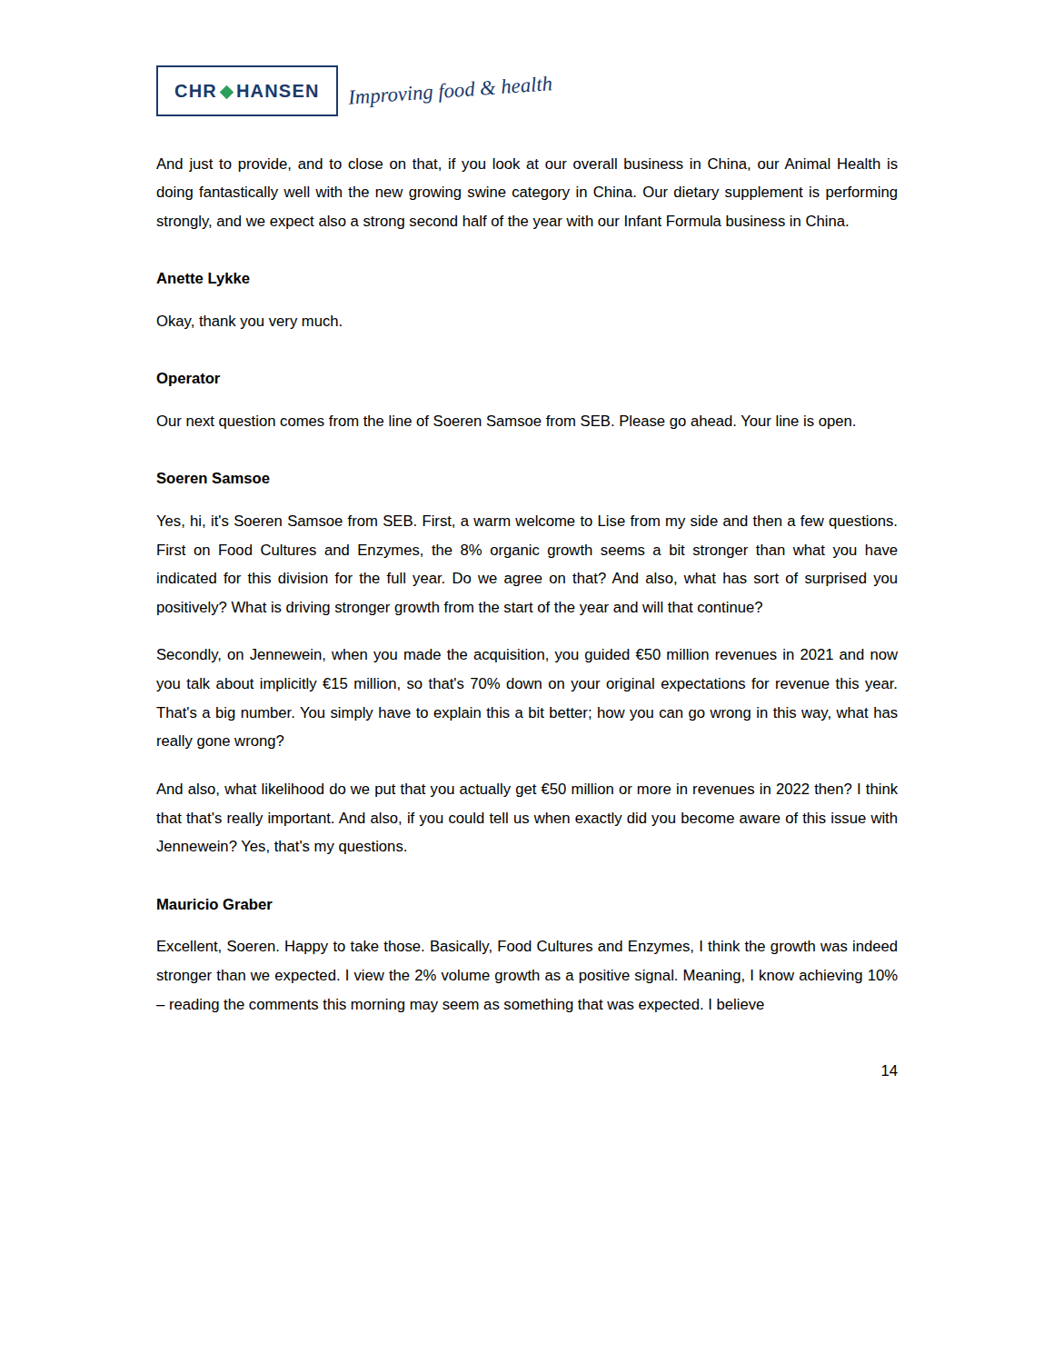CHR HANSEN
Improving food & health
And just to provide, and to close on that, if you look at our overall business in China, our Animal Health is doing fantastically well with the new growing swine category in China. Our dietary supplement is performing strongly, and we expect also a strong second half of the year with our Infant Formula business in China.
Anette Lykke
Okay, thank you very much.
Operator
Our next question comes from the line of Soeren Samsoe from SEB. Please go ahead. Your line is open.
Soeren Samsoe
Yes, hi, it's Soeren Samsoe from SEB. First, a warm welcome to Lise from my side and then a few questions. First on Food Cultures and Enzymes, the 8% organic growth seems a bit stronger than what you have indicated for this division for the full year. Do we agree on that? And also, what has sort of surprised you positively? What is driving stronger growth from the start of the year and will that continue?
Secondly, on Jennewein, when you made the acquisition, you guided €50 million revenues in 2021 and now you talk about implicitly €15 million, so that's 70% down on your original expectations for revenue this year. That's a big number. You simply have to explain this a bit better; how you can go wrong in this way, what has really gone wrong?
And also, what likelihood do we put that you actually get €50 million or more in revenues in 2022 then? I think that that's really important. And also, if you could tell us when exactly did you become aware of this issue with Jennewein? Yes, that's my questions.
Mauricio Graber
Excellent, Soeren. Happy to take those. Basically, Food Cultures and Enzymes, I think the growth was indeed stronger than we expected. I view the 2% volume growth as a positive signal. Meaning, I know achieving 10% – reading the comments this morning may seem as something that was expected. I believe
14